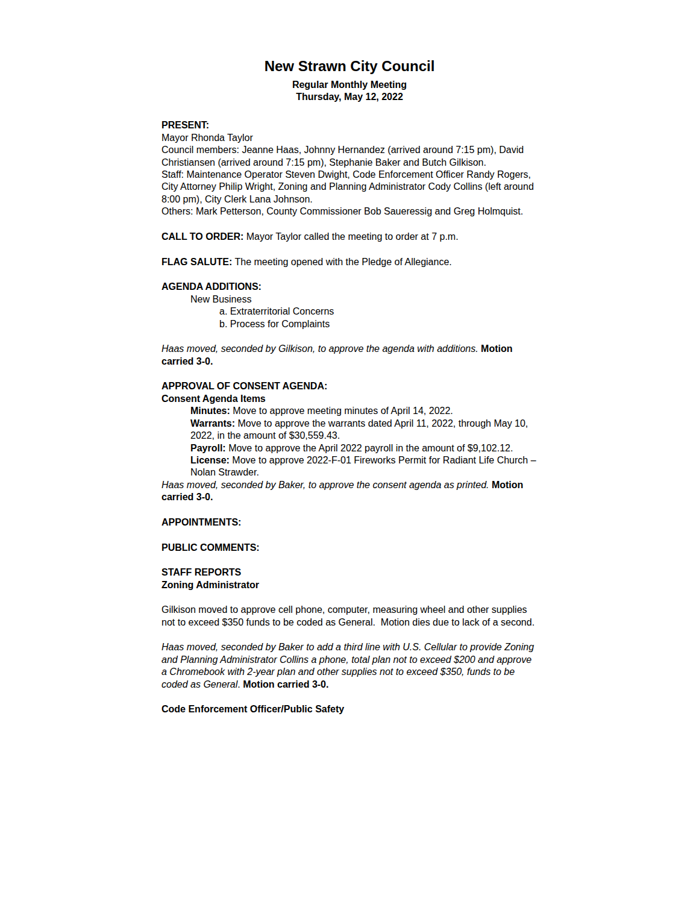New Strawn City Council
Regular Monthly Meeting
Thursday, May 12, 2022
PRESENT:
Mayor Rhonda Taylor
Council members: Jeanne Haas, Johnny Hernandez (arrived around 7:15 pm), David Christiansen (arrived around 7:15 pm), Stephanie Baker and Butch Gilkison.
Staff: Maintenance Operator Steven Dwight, Code Enforcement Officer Randy Rogers, City Attorney Philip Wright, Zoning and Planning Administrator Cody Collins (left around 8:00 pm), City Clerk Lana Johnson.
Others: Mark Petterson, County Commissioner Bob Saueressig and Greg Holmquist.
CALL TO ORDER: Mayor Taylor called the meeting to order at 7 p.m.
FLAG SALUTE: The meeting opened with the Pledge of Allegiance.
AGENDA ADDITIONS:
New Business
a. Extraterritorial Concerns
b. Process for Complaints
Haas moved, seconded by Gilkison, to approve the agenda with additions. Motion carried 3-0.
APPROVAL OF CONSENT AGENDA:
Consent Agenda Items
Minutes: Move to approve meeting minutes of April 14, 2022.
Warrants: Move to approve the warrants dated April 11, 2022, through May 10, 2022, in the amount of $30,559.43.
Payroll: Move to approve the April 2022 payroll in the amount of $9,102.12.
License: Move to approve 2022-F-01 Fireworks Permit for Radiant Life Church – Nolan Strawder.
Haas moved, seconded by Baker, to approve the consent agenda as printed. Motion carried 3-0.
APPOINTMENTS:
PUBLIC COMMENTS:
STAFF REPORTS
Zoning Administrator
Gilkison moved to approve cell phone, computer, measuring wheel and other supplies not to exceed $350 funds to be coded as General. Motion dies due to lack of a second.
Haas moved, seconded by Baker to add a third line with U.S. Cellular to provide Zoning and Planning Administrator Collins a phone, total plan not to exceed $200 and approve a Chromebook with 2-year plan and other supplies not to exceed $350, funds to be coded as General. Motion carried 3-0.
Code Enforcement Officer/Public Safety